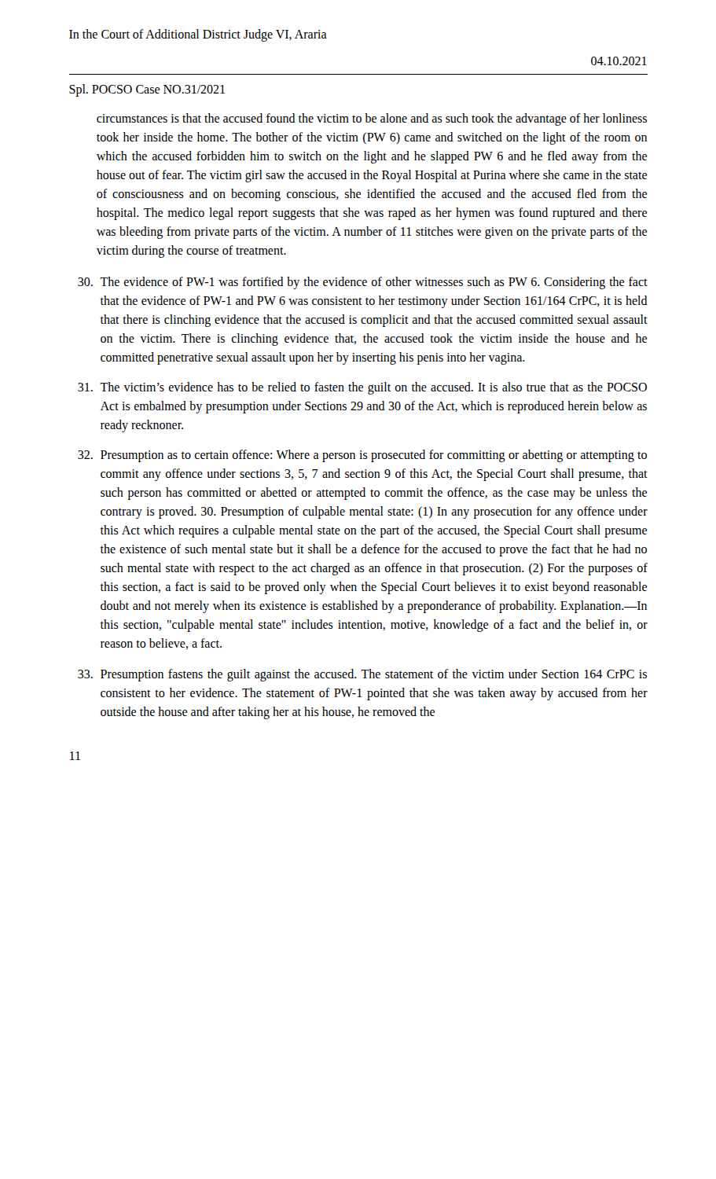In the Court of Additional District Judge VI, Araria
04.10.2021
Spl. POCSO Case NO.31/2021
circumstances is that the accused found the victim to be alone and as such took the advantage of her lonliness took her inside the home. The bother of the victim (PW 6) came and switched on the light of the room on which the accused forbidden him to switch on the light and he slapped PW 6 and he fled away from the house out of fear. The victim girl saw the accused in the Royal Hospital at Purina where she came in the state of consciousness and on becoming conscious, she identified the accused and the accused fled from the hospital. The medico legal report suggests that she was raped as her hymen was found ruptured and there was bleeding from private parts of the victim. A number of 11 stitches were given on the private parts of the victim during the course of treatment.
The evidence of PW-1 was fortified by the evidence of other witnesses such as PW 6. Considering the fact that the evidence of PW-1 and PW 6 was consistent to her testimony under Section 161/164 CrPC, it is held that there is clinching evidence that the accused is complicit and that the accused committed sexual assault on the victim. There is clinching evidence that, the accused took the victim inside the house and he committed penetrative sexual assault upon her by inserting his penis into her vagina.
The victim’s evidence has to be relied to fasten the guilt on the accused. It is also true that as the POCSO Act is embalmed by presumption under Sections 29 and 30 of the Act, which is reproduced herein below as ready recknoner.
Presumption as to certain offence: Where a person is prosecuted for committing or abetting or attempting to commit any offence under sections 3, 5, 7 and section 9 of this Act, the Special Court shall presume, that such person has committed or abetted or attempted to commit the offence, as the case may be unless the contrary is proved. 30. Presumption of culpable mental state: (1) In any prosecution for any offence under this Act which requires a culpable mental state on the part of the accused, the Special Court shall presume the existence of such mental state but it shall be a defence for the accused to prove the fact that he had no such mental state with respect to the act charged as an offence in that prosecution. (2) For the purposes of this section, a fact is said to be proved only when the Special Court believes it to exist beyond reasonable doubt and not merely when its existence is established by a preponderance of probability. Explanation.—In this section, "culpable mental state" includes intention, motive, knowledge of a fact and the belief in, or reason to believe, a fact.
Presumption fastens the guilt against the accused. The statement of the victim under Section 164 CrPC is consistent to her evidence. The statement of PW-1 pointed that she was taken away by accused from her outside the house and after taking her at his house, he removed the
11